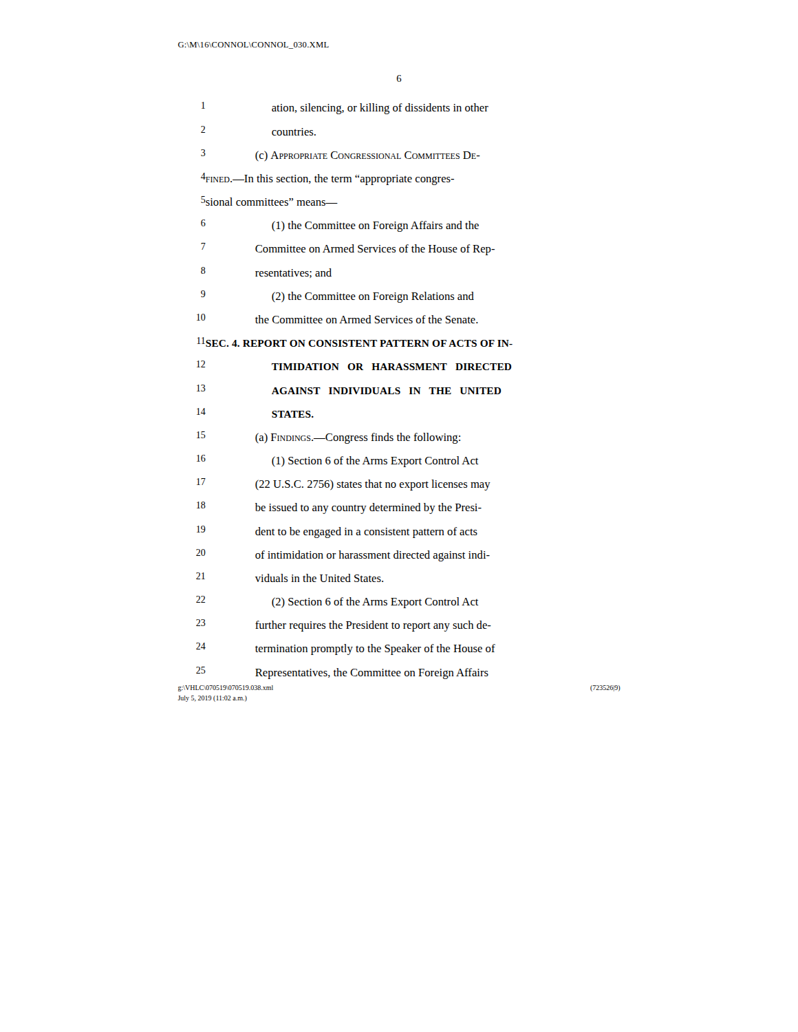G:\M\16\CONNOL\CONNOL_030.XML
6
| 1 | ation, silencing, or killing of dissidents in other |
| 2 | countries. |
| 3 | (c) Appropriate Congressional Committees De- |
| 4 | fined .—In this section, the term “appropriate congres- |
| 5 | sional committees” means— |
| 6 | (1) the Committee on Foreign Affairs and the |
| 7 | Committee on Armed Services of the House of Rep- |
| 8 | resentatives; and |
| 9 | (2) the Committee on Foreign Relations and |
| 10 | the Committee on Armed Services of the Senate. |
| 11 | SEC. 4. REPORT ON CONSISTENT PATTERN OF ACTS OF IN- |
| 12 | TIMIDATION OR HARASSMENT DIRECTED |
| 13 | AGAINST INDIVIDUALS IN THE UNITED |
| 14 | STATES. |
| 15 | (a) Findings .—Congress finds the following: |
| 16 | (1) Section 6 of the Arms Export Control Act |
| 17 | (22 U.S.C. 2756) states that no export licenses may |
| 18 | be issued to any country determined by the Presi- |
| 19 | dent to be engaged in a consistent pattern of acts |
| 20 | of intimidation or harassment directed against indi- |
| 21 | viduals in the United States. |
| 22 | (2) Section 6 of the Arms Export Control Act |
| 23 | further requires the President to report any such de- |
| 24 | termination promptly to the Speaker of the House of |
| 25 | Representatives, the Committee on Foreign Affairs |
g:\VHLC\070519\070519.038.xml (723526|9)
July 5, 2019 (11:02 a.m.)